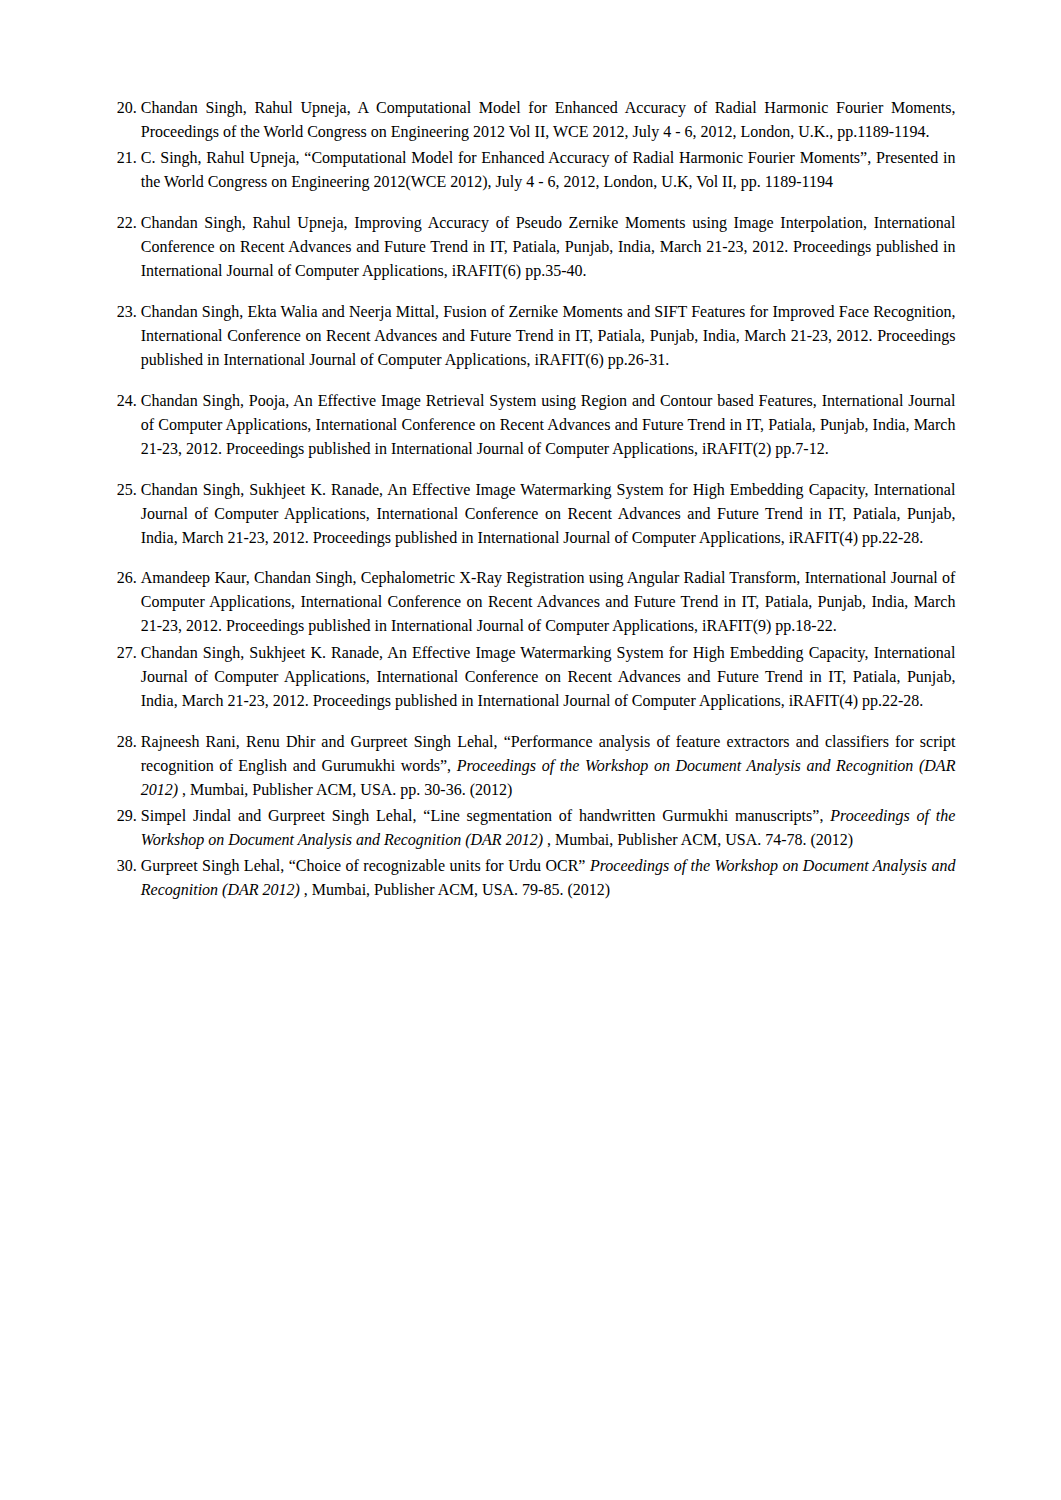Chandan Singh, Rahul Upneja, A Computational Model for Enhanced Accuracy of Radial Harmonic Fourier Moments, Proceedings of the World Congress on Engineering 2012 Vol II, WCE 2012, July 4 - 6, 2012, London, U.K., pp.1189-1194.
C. Singh, Rahul Upneja, “Computational Model for Enhanced Accuracy of Radial Harmonic Fourier Moments”, Presented in the World Congress on Engineering 2012(WCE 2012), July 4 - 6, 2012, London, U.K, Vol II, pp. 1189-1194
Chandan Singh, Rahul Upneja, Improving Accuracy of Pseudo Zernike Moments using Image Interpolation, International Conference on Recent Advances and Future Trend in IT, Patiala, Punjab, India, March 21-23, 2012. Proceedings published in International Journal of Computer Applications, iRAFIT(6) pp.35-40.
Chandan Singh, Ekta Walia and Neerja Mittal, Fusion of Zernike Moments and SIFT Features for Improved Face Recognition, International Conference on Recent Advances and Future Trend in IT, Patiala, Punjab, India, March 21-23, 2012. Proceedings published in International Journal of Computer Applications, iRAFIT(6) pp.26-31.
Chandan Singh, Pooja, An Effective Image Retrieval System using Region and Contour based Features, International Journal of Computer Applications, International Conference on Recent Advances and Future Trend in IT, Patiala, Punjab, India, March 21-23, 2012. Proceedings published in International Journal of Computer Applications, iRAFIT(2) pp.7-12.
Chandan Singh, Sukhjeet K. Ranade, An Effective Image Watermarking System for High Embedding Capacity, International Journal of Computer Applications, International Conference on Recent Advances and Future Trend in IT, Patiala, Punjab, India, March 21-23, 2012. Proceedings published in International Journal of Computer Applications, iRAFIT(4) pp.22-28.
Amandeep Kaur, Chandan Singh, Cephalometric X-Ray Registration using Angular Radial Transform, International Journal of Computer Applications, International Conference on Recent Advances and Future Trend in IT, Patiala, Punjab, India, March 21-23, 2012. Proceedings published in International Journal of Computer Applications, iRAFIT(9) pp.18-22.
Chandan Singh, Sukhjeet K. Ranade, An Effective Image Watermarking System for High Embedding Capacity, International Journal of Computer Applications, International Conference on Recent Advances and Future Trend in IT, Patiala, Punjab, India, March 21-23, 2012. Proceedings published in International Journal of Computer Applications, iRAFIT(4) pp.22-28.
Rajneesh Rani, Renu Dhir and Gurpreet Singh Lehal, “Performance analysis of feature extractors and classifiers for script recognition of English and Gurumukhi words”, Proceedings of the Workshop on Document Analysis and Recognition (DAR 2012) , Mumbai, Publisher ACM, USA. pp. 30-36. (2012)
Simpel Jindal and Gurpreet Singh Lehal, “Line segmentation of handwritten Gurmukhi manuscripts”, Proceedings of the Workshop on Document Analysis and Recognition (DAR 2012) , Mumbai, Publisher ACM, USA. 74-78. (2012)
Gurpreet Singh Lehal, “Choice of recognizable units for Urdu OCR” Proceedings of the Workshop on Document Analysis and Recognition (DAR 2012) , Mumbai, Publisher ACM, USA. 79-85. (2012)